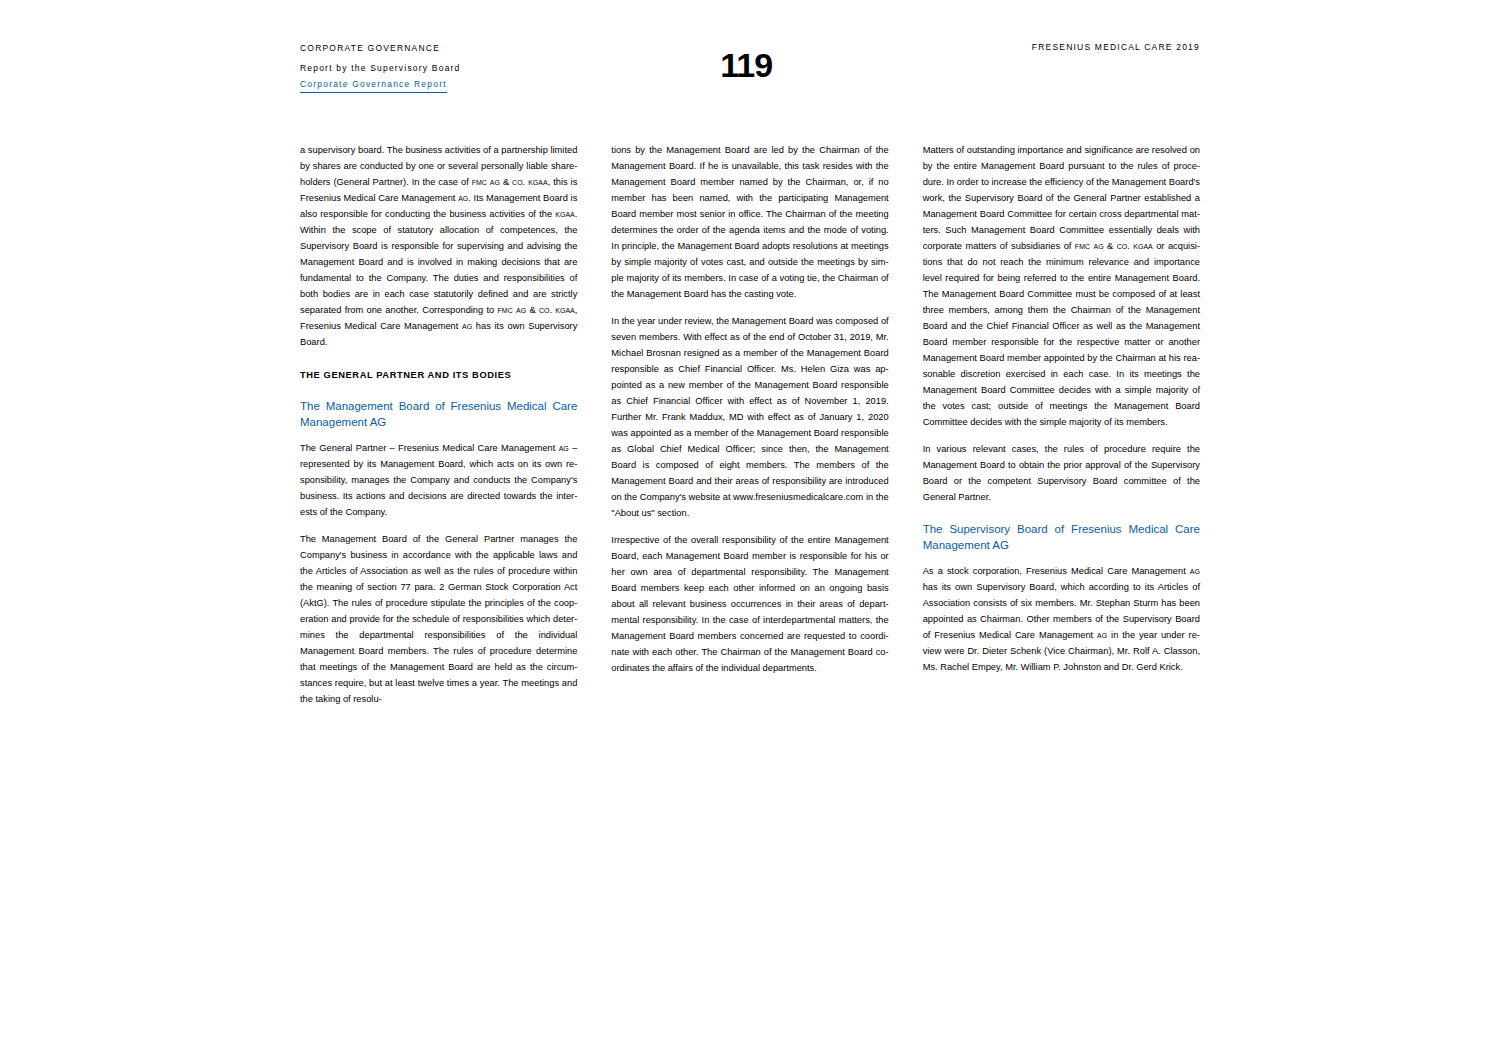Corporate Governance
Report by the Supervisory Board Corporate Governance Report
119
Fresenius Medical Care 2019
a supervisory board. The business activities of a partnership limited by shares are conducted by one or several personally liable shareholders (General Partner). In the case of FMC AG & Co. KGaA, this is Fresenius Medical Care Management AG. Its Management Board is also responsible for conducting the business activities of the KGaA. Within the scope of statutory allocation of competences, the Supervisory Board is responsible for supervising and advising the Management Board and is involved in making decisions that are fundamental to the Company. The duties and responsibilities of both bodies are in each case statutorily defined and are strictly separated from one another. Corresponding to FMC AG & Co. KGaA, Fresenius Medical Care Management AG has its own Supervisory Board.
The General Partner and its bodies
The Management Board of Fresenius Medical Care Management AG
The General Partner – Fresenius Medical Care Management AG – represented by its Management Board, which acts on its own responsibility, manages the Company and conducts the Company's business. Its actions and decisions are directed towards the interests of the Company.
The Management Board of the General Partner manages the Company's business in accordance with the applicable laws and the Articles of Association as well as the rules of procedure within the meaning of section 77 para. 2 German Stock Corporation Act (AktG). The rules of procedure stipulate the principles of the cooperation and provide for the schedule of responsibilities which determines the departmental responsibilities of the individual Management Board members. The rules of procedure determine that meetings of the Management Board are held as the circumstances require, but at least twelve times a year. The meetings and the taking of resolu-
tions by the Management Board are led by the Chairman of the Management Board. If he is unavailable, this task resides with the Management Board member named by the Chairman, or, if no member has been named, with the participating Management Board member most senior in office. The Chairman of the meeting determines the order of the agenda items and the mode of voting. In principle, the Management Board adopts resolutions at meetings by simple majority of votes cast, and outside the meetings by simple majority of its members. In case of a voting tie, the Chairman of the Management Board has the casting vote.
In the year under review, the Management Board was composed of seven members. With effect as of the end of October 31, 2019, Mr. Michael Brosnan resigned as a member of the Management Board responsible as Chief Financial Officer. Ms. Helen Giza was appointed as a new member of the Management Board responsible as Chief Financial Officer with effect as of November 1, 2019. Further Mr. Frank Maddux, MD with effect as of January 1, 2020 was appointed as a member of the Management Board responsible as Global Chief Medical Officer; since then, the Management Board is composed of eight members. The members of the Management Board and their areas of responsibility are introduced on the Company's website at www.freseniusmedicalcare.com in the "About us" section.
Irrespective of the overall responsibility of the entire Management Board, each Management Board member is responsible for his or her own area of departmental responsibility. The Management Board members keep each other informed on an ongoing basis about all relevant business occurrences in their areas of departmental responsibility. In the case of interdepartmental matters, the Management Board members concerned are requested to coordinate with each other. The Chairman of the Management Board coordinates the affairs of the individual departments.
Matters of outstanding importance and significance are resolved on by the entire Management Board pursuant to the rules of procedure. In order to increase the efficiency of the Management Board's work, the Supervisory Board of the General Partner established a Management Board Committee for certain cross departmental matters. Such Management Board Committee essentially deals with corporate matters of subsidiaries of FMC AG & Co. KGaA or acquisitions that do not reach the minimum relevance and importance level required for being referred to the entire Management Board. The Management Board Committee must be composed of at least three members, among them the Chairman of the Management Board and the Chief Financial Officer as well as the Management Board member responsible for the respective matter or another Management Board member appointed by the Chairman at his reasonable discretion exercised in each case. In its meetings the Management Board Committee decides with a simple majority of the votes cast; outside of meetings the Management Board Committee decides with the simple majority of its members.
In various relevant cases, the rules of procedure require the Management Board to obtain the prior approval of the Supervisory Board or the competent Supervisory Board committee of the General Partner.
The Supervisory Board of Fresenius Medical Care Management AG
As a stock corporation, Fresenius Medical Care Management AG has its own Supervisory Board, which according to its Articles of Association consists of six members. Mr. Stephan Sturm has been appointed as Chairman. Other members of the Supervisory Board of Fresenius Medical Care Management AG in the year under review were Dr. Dieter Schenk (Vice Chairman), Mr. Rolf A. Classon, Ms. Rachel Empey, Mr. William P. Johnston and Dr. Gerd Krick.